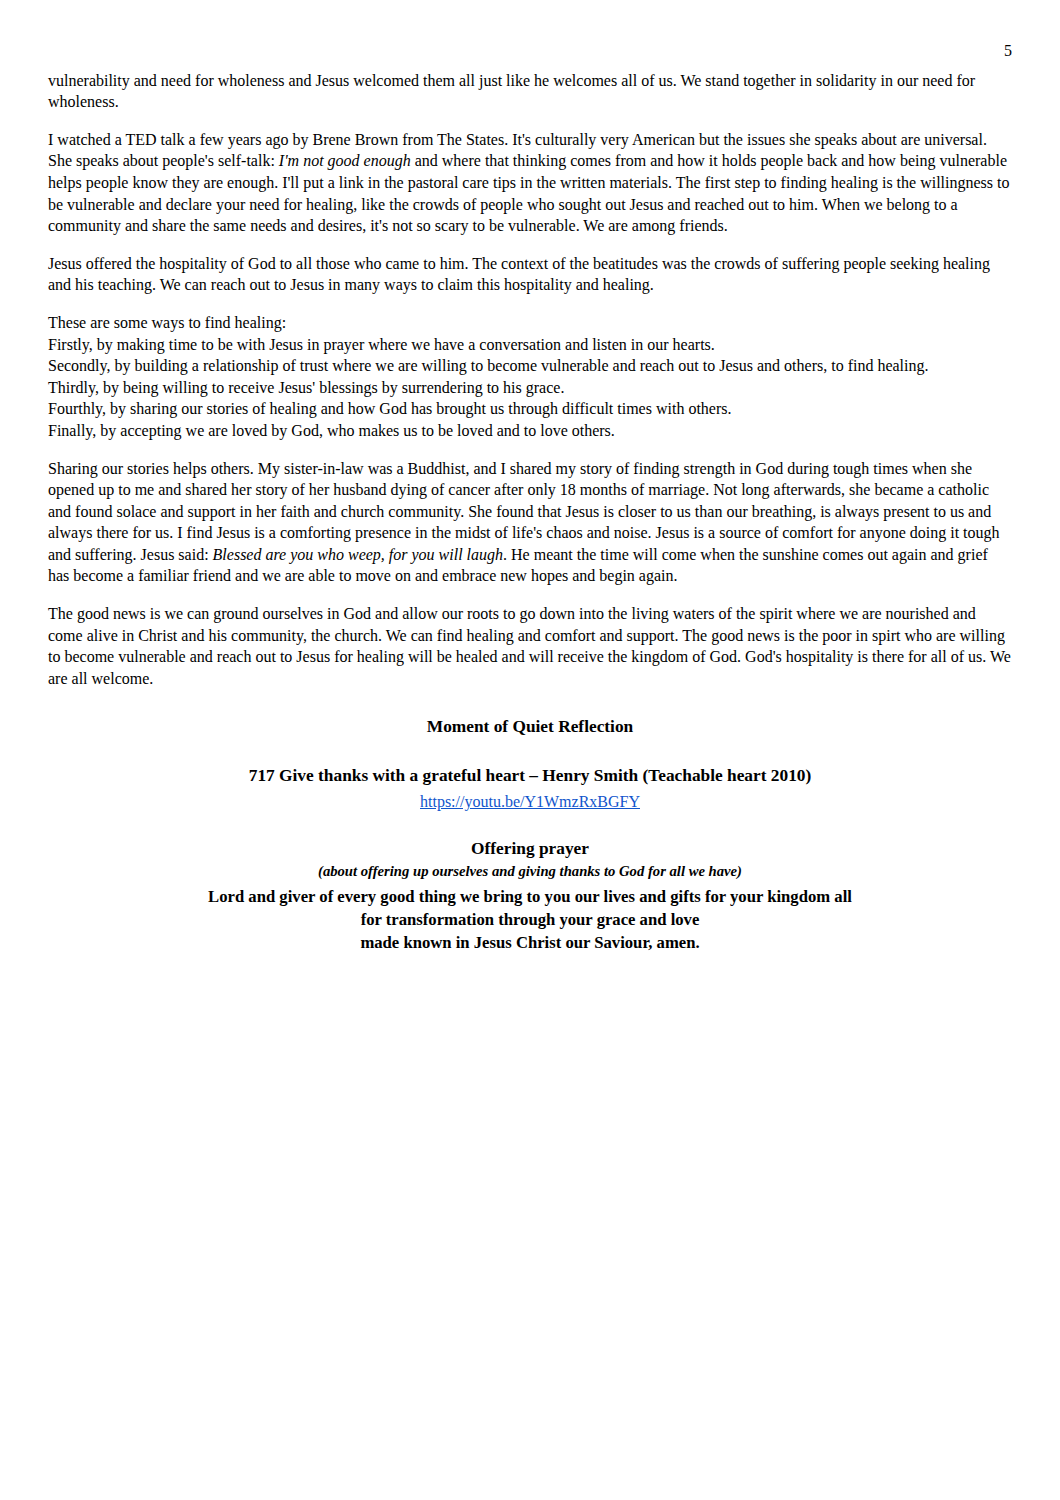5
vulnerability and need for wholeness and Jesus welcomed them all just like he welcomes all of us. We stand together in solidarity in our need for wholeness.
I watched a TED talk a few years ago by Brene Brown from The States. It's culturally very American but the issues she speaks about are universal. She speaks about people's self-talk: I'm not good enough and where that thinking comes from and how it holds people back and how being vulnerable helps people know they are enough. I'll put a link in the pastoral care tips in the written materials. The first step to finding healing is the willingness to be vulnerable and declare your need for healing, like the crowds of people who sought out Jesus and reached out to him. When we belong to a community and share the same needs and desires, it's not so scary to be vulnerable. We are among friends.
Jesus offered the hospitality of God to all those who came to him. The context of the beatitudes was the crowds of suffering people seeking healing and his teaching. We can reach out to Jesus in many ways to claim this hospitality and healing.
These are some ways to find healing:
Firstly, by making time to be with Jesus in prayer where we have a conversation and listen in our hearts.
Secondly, by building a relationship of trust where we are willing to become vulnerable and reach out to Jesus and others, to find healing.
Thirdly, by being willing to receive Jesus' blessings by surrendering to his grace.
Fourthly, by sharing our stories of healing and how God has brought us through difficult times with others.
Finally, by accepting we are loved by God, who makes us to be loved and to love others.
Sharing our stories helps others. My sister-in-law was a Buddhist, and I shared my story of finding strength in God during tough times when she opened up to me and shared her story of her husband dying of cancer after only 18 months of marriage. Not long afterwards, she became a catholic and found solace and support in her faith and church community. She found that Jesus is closer to us than our breathing, is always present to us and always there for us. I find Jesus is a comforting presence in the midst of life's chaos and noise. Jesus is a source of comfort for anyone doing it tough and suffering. Jesus said: Blessed are you who weep, for you will laugh. He meant the time will come when the sunshine comes out again and grief has become a familiar friend and we are able to move on and embrace new hopes and begin again.
The good news is we can ground ourselves in God and allow our roots to go down into the living waters of the spirit where we are nourished and come alive in Christ and his community, the church. We can find healing and comfort and support. The good news is the poor in spirt who are willing to become vulnerable and reach out to Jesus for healing will be healed and will receive the kingdom of God. God's hospitality is there for all of us. We are all welcome.
Moment of Quiet Reflection
717 Give thanks with a grateful heart – Henry Smith (Teachable heart 2010)
https://youtu.be/Y1WmzRxBGFY
Offering prayer
(about offering up ourselves and giving thanks to God for all we have)
Lord and giver of every good thing we bring to you our lives and gifts for your kingdom all
for transformation through your grace and love
made known in Jesus Christ our Saviour, amen.